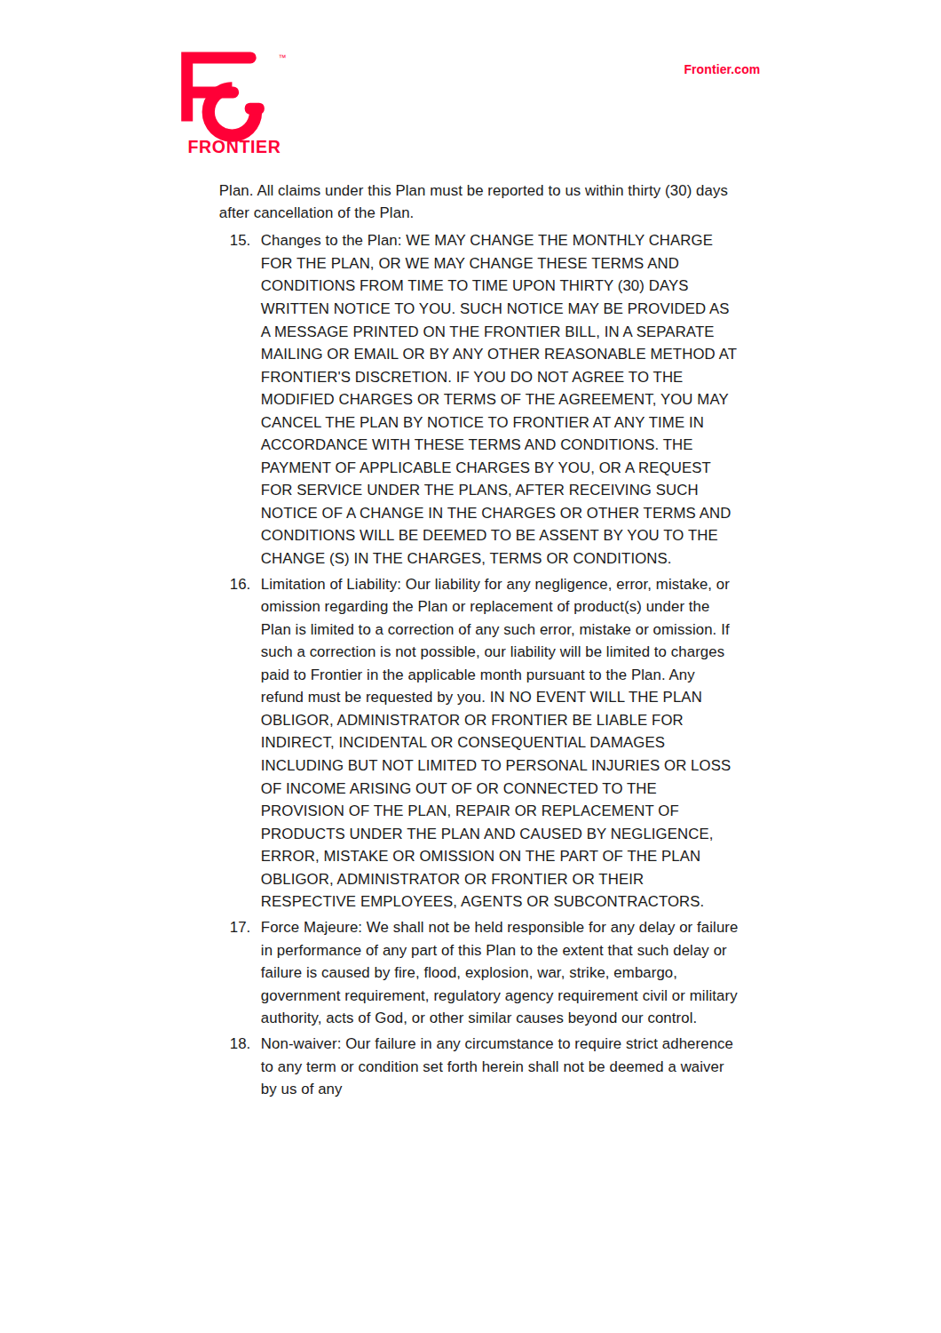FRONTIER ™
Frontier.com
Plan. All claims under this Plan must be reported to us within thirty (30) days after cancellation of the Plan.
Changes to the Plan: We may change the monthly charge for the Plan, or we may change these terms and conditions from time to time upon thirty (30) days written notice to you. Such notice may be provided as a message printed on the Frontier bill, in a separate mailing or email or by any other reasonable method at Frontier's discretion. If you do not agree to the modified charges or terms of the agreement, you may cancel the Plan by notice to Frontier at any time in accordance with these terms and conditions. The payment of applicable charges by you, or a request for service under the Plans, after receiving such notice of a change in the charges or other terms and conditions will be deemed to be assent by you to the change (s) in the charges, terms or conditions.
Limitation of Liability: Our liability for any negligence, error, mistake, or omission regarding the Plan or replacement of product(s) under the Plan is limited to a correction of any such error, mistake or omission. If such a correction is not possible, our liability will be limited to charges paid to Frontier in the applicable month pursuant to the Plan. Any refund must be requested by you. In no event will the Plan Obligor, Administrator or Frontier be liable for indirect, incidental or consequential damages including but not limited to personal injuries or loss of income arising out of or connected to the provision of the Plan, repair or replacement of products under the Plan and caused by negligence, error, mistake or omission on the part of the Plan Obligor, Administrator or Frontier or their respective employees, agents or subcontractors.
Force Majeure: We shall not be held responsible for any delay or failure in performance of any part of this Plan to the extent that such delay or failure is caused by fire, flood, explosion, war, strike, embargo, government requirement, regulatory agency requirement civil or military authority, acts of God, or other similar causes beyond our control.
Non-waiver: Our failure in any circumstance to require strict adherence to any term or condition set forth herein shall not be deemed a waiver by us of any